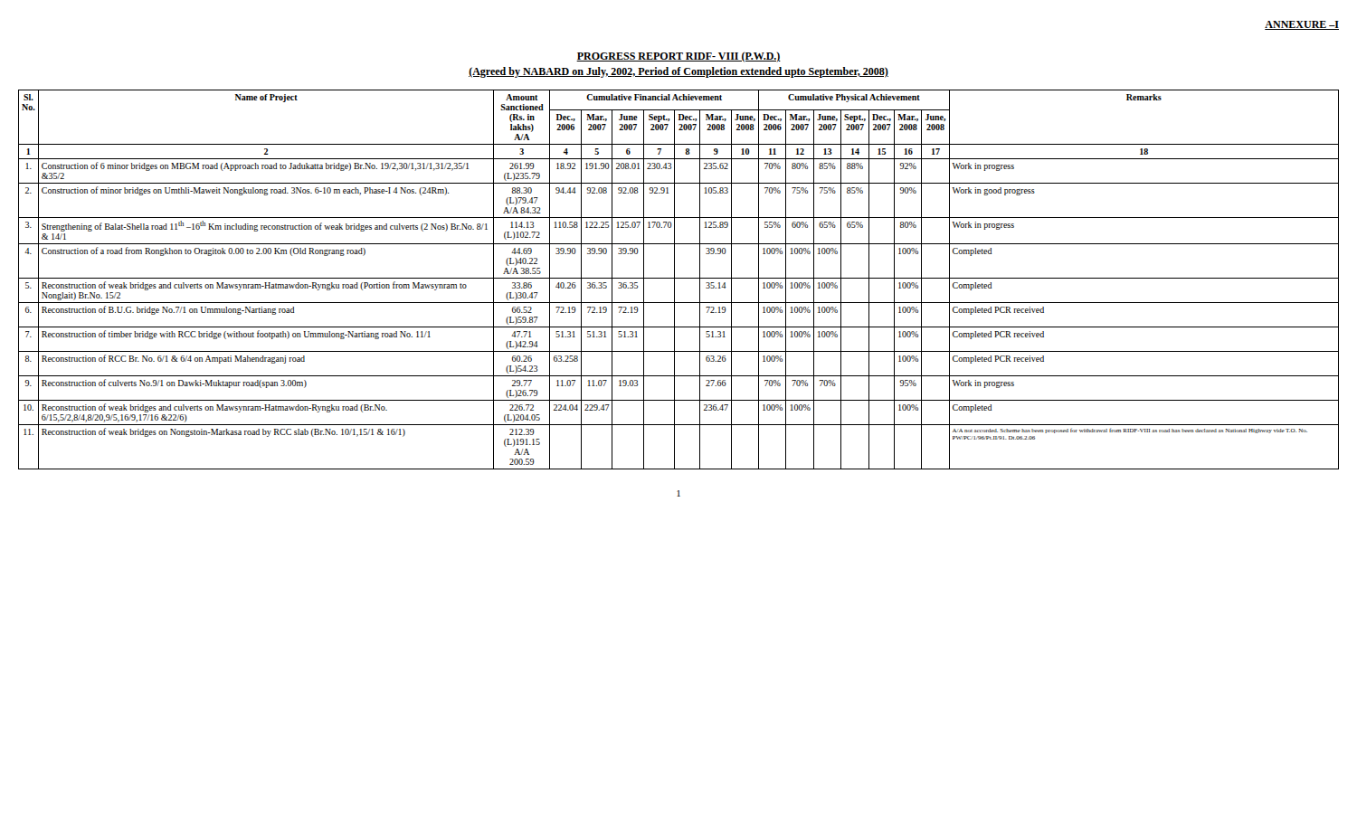ANNEXURE –I
PROGRESS REPORT RIDF- VIII (P.W.D.)
(Agreed by NABARD on July, 2002, Period of Completion extended upto September, 2008)
| Sl. No. | Name of Project | Amount Sanctioned (Rs. in lakhs) A/A | Cumulative Financial Achievement | Cumulative Physical Achievement | Remarks |
| --- | --- | --- | --- | --- | --- |
| Dec., 2006 | Mar., 2007 | June 2007 | Sept., 2007 | Dec., 2007 | Mar., 2008 | June, 2008 | Dec., 2006 | Mar., 2007 | June, 2007 | Sept., 2007 | Dec., 2007 | Mar., 2008 | June, 2008 |
| 1 | 2 | 3 | 4 | 5 | 6 | 7 | 8 | 9 | 10 | 11 | 12 | 13 | 14 | 15 | 16 | 17 | 18 |
| 1. | Construction of 6 minor bridges on MBGM road (Approach road to Jadukatta bridge) Br.No. 19/2,30/1,31/1,31/2,35/1 &35/2 | 261.99 (L)235.79 | 18.92 | 191.90 | 208.01 | 230.43 | | 235.62 | | 70% | 80% | 85% | 88% | | 92% | | Work in progress |
| 2. | Construction of minor bridges on Umthli-Maweit Nongkulong road. 3Nos. 6-10 m each, Phase-I 4 Nos. (24Rm). | 88.30 (L)79.47 A/A 84.32 | 94.44 | 92.08 | 92.08 | 92.91 | | 105.83 | | 70% | 75% | 75% | 85% | | 90% | | Work in good progress |
| 3. | Strengthening of Balat-Shella road 11 th –16 th Km including reconstruction of weak bridges and culverts (2 Nos) Br.No. 8/1 & 14/1 | 114.13 (L)102.72 | 110.58 | 122.25 | 125.07 | 170.70 | | 125.89 | | 55% | 60% | 65% | 65% | | 80% | | Work in progress |
| 4. | Construction of a road from Rongkhon to Oragitok 0.00 to 2.00 Km (Old Rongrang road) | 44.69 (L)40.22 A/A 38.55 | 39.90 | 39.90 | 39.90 | | | 39.90 | | 100% | 100% | 100% | | | 100% | | Completed |
| 5. | Reconstruction of weak bridges and culverts on Mawsynram-Hatmawdon-Ryngku road (Portion from Mawsynram to Nonglait) Br.No. 15/2 | 33.86 (L)30.47 | 40.26 | 36.35 | 36.35 | | | 35.14 | | 100% | 100% | 100% | | | 100% | | Completed |
| 6. | Reconstruction of B.U.G. bridge No.7/1 on Ummulong-Nartiang road | 66.52 (L)59.87 | 72.19 | 72.19 | 72.19 | | | 72.19 | | 100% | 100% | 100% | | | 100% | | Completed PCR received |
| 7. | Reconstruction of timber bridge with RCC bridge (without footpath) on Ummulong-Nartiang road No. 11/1 | 47.71 (L)42.94 | 51.31 | 51.31 | 51.31 | | | 51.31 | | 100% | 100% | 100% | | | 100% | | Completed PCR received |
| 8. | Reconstruction of RCC Br. No. 6/1 & 6/4 on Ampati Mahendraganj road | 60.26 (L)54.23 | 63.258 | | | | | 63.26 | | 100% | | | | | 100% | | Completed PCR received |
| 9. | Reconstruction of culverts No.9/1 on Dawki-Muktapur road(span 3.00m) | 29.77 (L)26.79 | 11.07 | 11.07 | 19.03 | | | 27.66 | | 70% | 70% | 70% | | | 95% | | Work in progress |
| 10. | Reconstruction of weak bridges and culverts on Mawsynram-Hatmawdon-Ryngku road (Br.No. 6/15,5/2,8/4,8/20,9/5,16/9,17/16 &22/6) | 226.72 (L)204.05 | 224.04 | 229.47 | | | | 236.47 | | 100% | 100% | | | | 100% | | Completed |
| 11. | Reconstruction of weak bridges on Nongstoin-Markasa road by RCC slab (Br.No. 10/1,15/1 & 16/1) | 212.39 (L)191.15 A/A 200.59 | | | | | | | | | | | | | | | A/A not accorded. Scheme has been proposed for withdrawal from RIDF-VIII as road has been declared as National Highway vide T.O. No. PW/PC/1/96/Pt.II/91. Dt.06.2.06 |
1